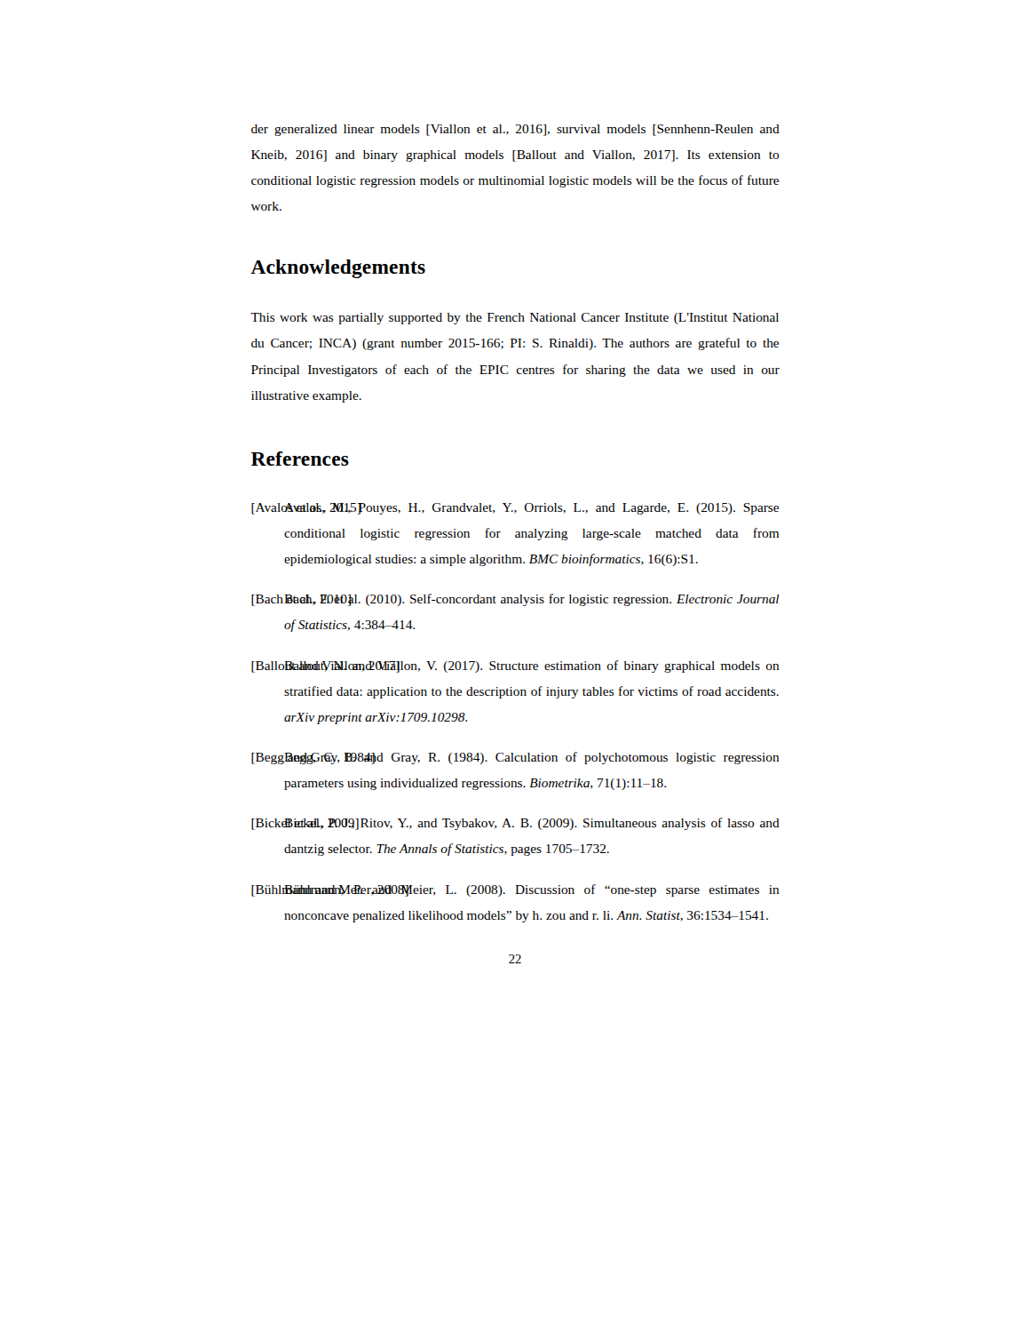der generalized linear models [Viallon et al., 2016], survival models [Sennhenn-Reulen and Kneib, 2016] and binary graphical models [Ballout and Viallon, 2017]. Its extension to conditional logistic regression models or multinomial logistic models will be the focus of future work.
Acknowledgements
This work was partially supported by the French National Cancer Institute (L'Institut National du Cancer; INCA) (grant number 2015-166; PI: S. Rinaldi). The authors are grateful to the Principal Investigators of each of the EPIC centres for sharing the data we used in our illustrative example.
References
[Avalos et al., 2015] Avalos, M., Pouyes, H., Grandvalet, Y., Orriols, L., and Lagarde, E. (2015). Sparse conditional logistic regression for analyzing large-scale matched data from epidemiological studies: a simple algorithm. BMC bioinformatics, 16(6):S1.
[Bach et al., 2010] Bach, F. et al. (2010). Self-concordant analysis for logistic regression. Electronic Journal of Statistics, 4:384–414.
[Ballout and Viallon, 2017] Ballout, N. and Viallon, V. (2017). Structure estimation of binary graphical models on stratified data: application to the description of injury tables for victims of road accidents. arXiv preprint arXiv:1709.10298.
[Begg and Gray, 1984] Begg, C. B. and Gray, R. (1984). Calculation of polychotomous logistic regression parameters using individualized regressions. Biometrika, 71(1):11–18.
[Bickel et al., 2009] Bickel, P. J., Ritov, Y., and Tsybakov, A. B. (2009). Simultaneous analysis of lasso and dantzig selector. The Annals of Statistics, pages 1705–1732.
[Bühlmann and Meier, 2008] Bühlmann, P. and Meier, L. (2008). Discussion of “one-step sparse estimates in nonconcave penalized likelihood models” by h. zou and r. li. Ann. Statist, 36:1534–1541.
22